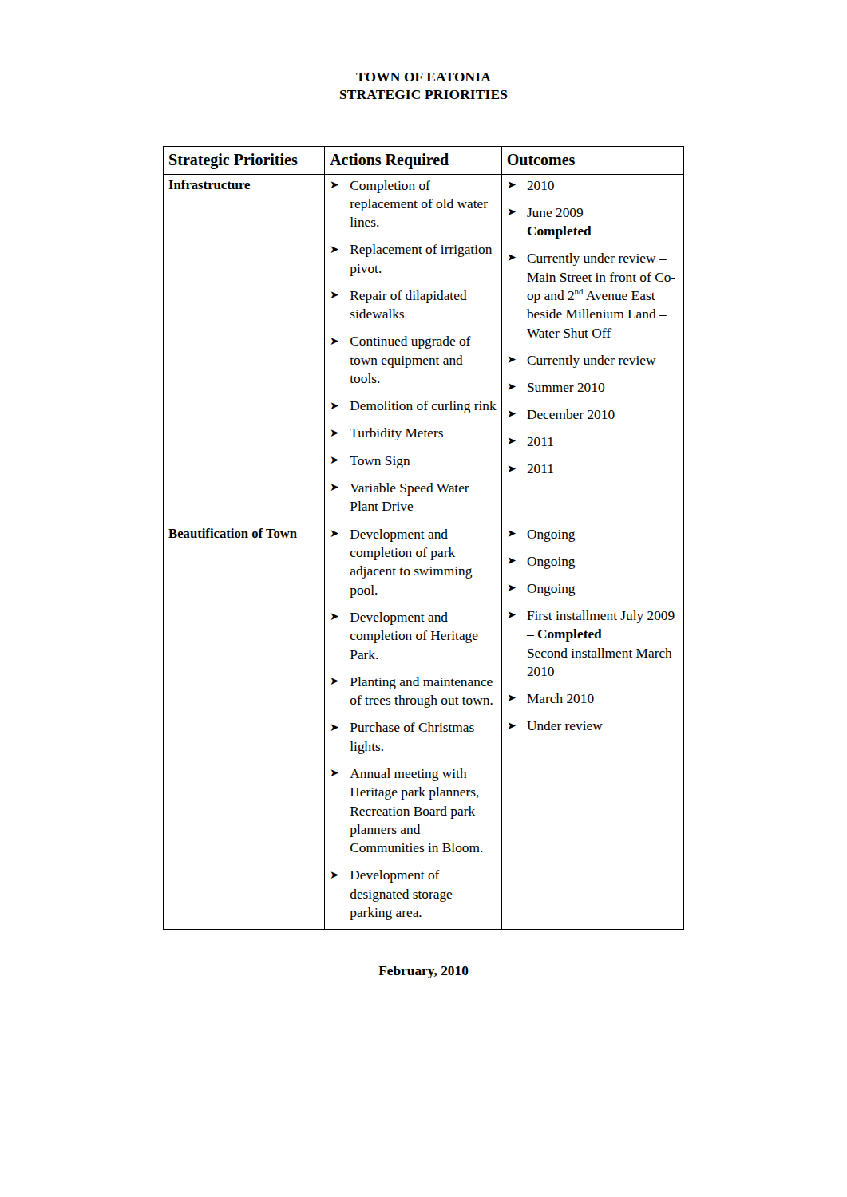TOWN OF EATONIA STRATEGIC PRIORITIES
| Strategic Priorities | Actions Required | Outcomes |
| --- | --- | --- |
| Infrastructure | Completion of replacement of old water lines. Replacement of irrigation pivot. Repair of dilapidated sidewalks Continued upgrade of town equipment and tools. Demolition of curling rink Turbidity Meters Town Sign Variable Speed Water Plant Drive | 2010 June 2009 Completed Currently under review – Main Street in front of Co-op and 2 nd Avenue East beside Millenium Land – Water Shut Off Currently under review Summer 2010 December 2010 2011 2011 |
| Beautification of Town | Development and completion of park adjacent to swimming pool. Development and completion of Heritage Park. Planting and maintenance of trees through out town. Purchase of Christmas lights. Annual meeting with Heritage park planners, Recreation Board park planners and Communities in Bloom. Development of designated storage parking area. | Ongoing Ongoing Ongoing First installment July 2009 – Completed Second installment March 2010 March 2010 Under review |
February, 2010